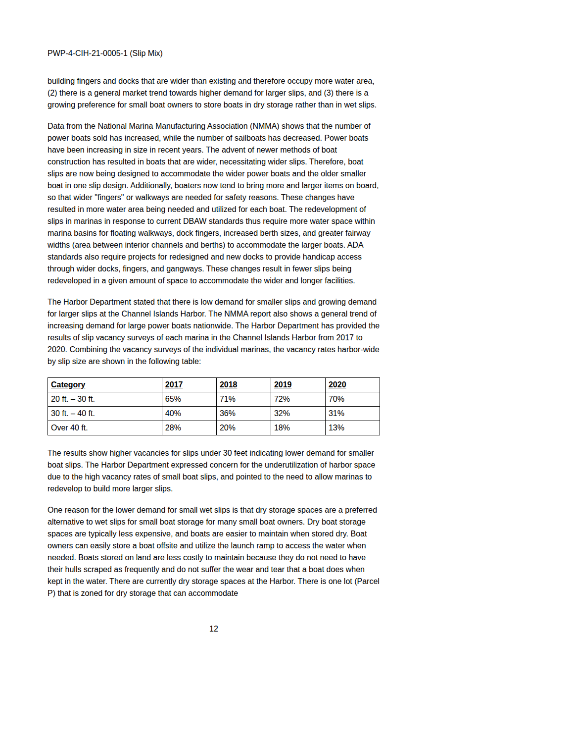PWP-4-CIH-21-0005-1 (Slip Mix)
building fingers and docks that are wider than existing and therefore occupy more water area, (2) there is a general market trend towards higher demand for larger slips, and (3) there is a growing preference for small boat owners to store boats in dry storage rather than in wet slips.
Data from the National Marina Manufacturing Association (NMMA) shows that the number of power boats sold has increased, while the number of sailboats has decreased. Power boats have been increasing in size in recent years. The advent of newer methods of boat construction has resulted in boats that are wider, necessitating wider slips. Therefore, boat slips are now being designed to accommodate the wider power boats and the older smaller boat in one slip design. Additionally, boaters now tend to bring more and larger items on board, so that wider "fingers" or walkways are needed for safety reasons. These changes have resulted in more water area being needed and utilized for each boat. The redevelopment of slips in marinas in response to current DBAW standards thus require more water space within marina basins for floating walkways, dock fingers, increased berth sizes, and greater fairway widths (area between interior channels and berths) to accommodate the larger boats. ADA standards also require projects for redesigned and new docks to provide handicap access through wider docks, fingers, and gangways. These changes result in fewer slips being redeveloped in a given amount of space to accommodate the wider and longer facilities.
The Harbor Department stated that there is low demand for smaller slips and growing demand for larger slips at the Channel Islands Harbor. The NMMA report also shows a general trend of increasing demand for large power boats nationwide. The Harbor Department has provided the results of slip vacancy surveys of each marina in the Channel Islands Harbor from 2017 to 2020. Combining the vacancy surveys of the individual marinas, the vacancy rates harbor-wide by slip size are shown in the following table:
| Category | 2017 | 2018 | 2019 | 2020 |
| --- | --- | --- | --- | --- |
| 20 ft. – 30 ft. | 65% | 71% | 72% | 70% |
| 30 ft. – 40 ft. | 40% | 36% | 32% | 31% |
| Over 40 ft. | 28% | 20% | 18% | 13% |
The results show higher vacancies for slips under 30 feet indicating lower demand for smaller boat slips. The Harbor Department expressed concern for the underutilization of harbor space due to the high vacancy rates of small boat slips, and pointed to the need to allow marinas to redevelop to build more larger slips.
One reason for the lower demand for small wet slips is that dry storage spaces are a preferred alternative to wet slips for small boat storage for many small boat owners. Dry boat storage spaces are typically less expensive, and boats are easier to maintain when stored dry. Boat owners can easily store a boat offsite and utilize the launch ramp to access the water when needed. Boats stored on land are less costly to maintain because they do not need to have their hulls scraped as frequently and do not suffer the wear and tear that a boat does when kept in the water. There are currently dry storage spaces at the Harbor. There is one lot (Parcel P) that is zoned for dry storage that can accommodate
12